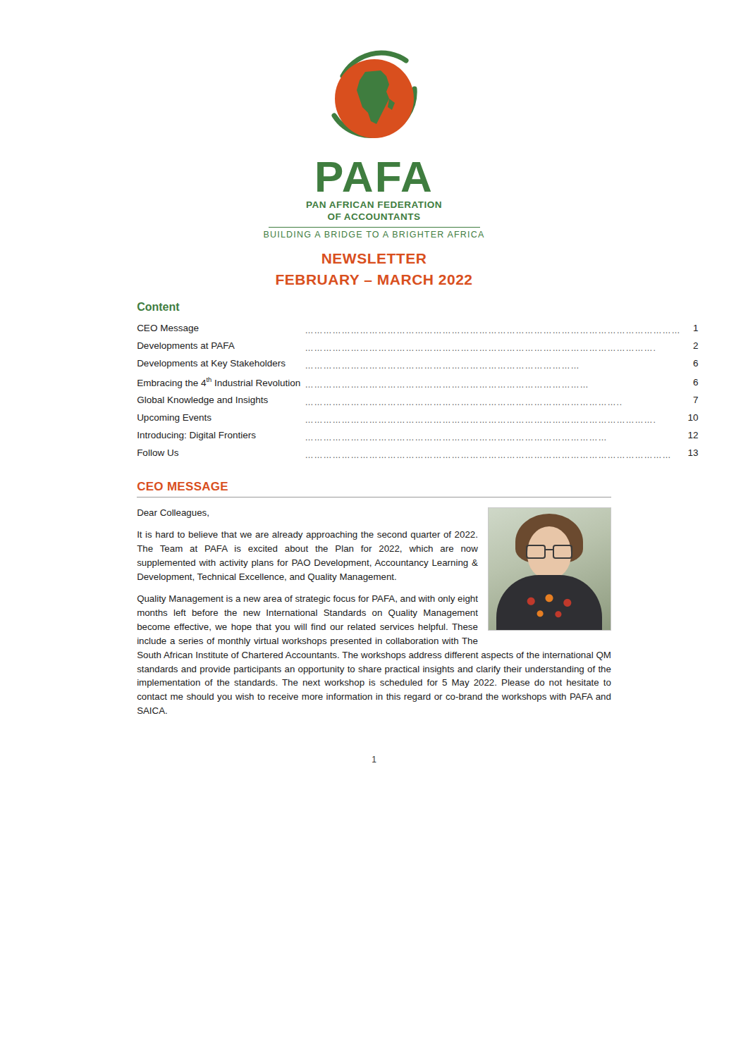PAFA
PAN AFRICAN FEDERATION
OF ACCOUNTANTS
BUILDING A BRIDGE TO A BRIGHTER AFRICA
NEWSLETTER
FEBRUARY – MARCH 2022
Content
| CEO Message | …………………………………………………………………………………………………………… | 1 |
| Developments at PAFA | ……………………………………………………………………………………………………. | 2 |
| Developments at Key Stakeholders | ……………………………………………………………………………… | 6 |
| Embracing the 4 th Industrial Revolution | ………………………………………………………………………………… | 6 |
| Global Knowledge and Insights | ………………………………………………………………………………………….. | 7 |
| Upcoming Events | ……………………………………………………………………………………………………. | 10 |
| Introducing: Digital Frontiers | ……………………………………………………………………………………… | 12 |
| Follow Us | ………………………………………………………………………………………………………… | 13 |
CEO MESSAGE
Dear Colleagues,
It is hard to believe that we are already approaching the second quarter of 2022. The Team at PAFA is excited about the Plan for 2022, which are now supplemented with activity plans for PAO Development, Accountancy Learning & Development, Technical Excellence, and Quality Management.
Quality Management is a new area of strategic focus for PAFA, and with only eight months left before the new International Standards on Quality Management become effective, we hope that you will find our related services helpful. These include a series of monthly virtual workshops presented in collaboration with The South African Institute of Chartered Accountants. The workshops address different aspects of the international QM standards and provide participants an opportunity to share practical insights and clarify their understanding of the implementation of the standards. The next workshop is scheduled for 5 May 2022. Please do not hesitate to contact me should you wish to receive more information in this regard or co-brand the workshops with PAFA and SAICA.
1